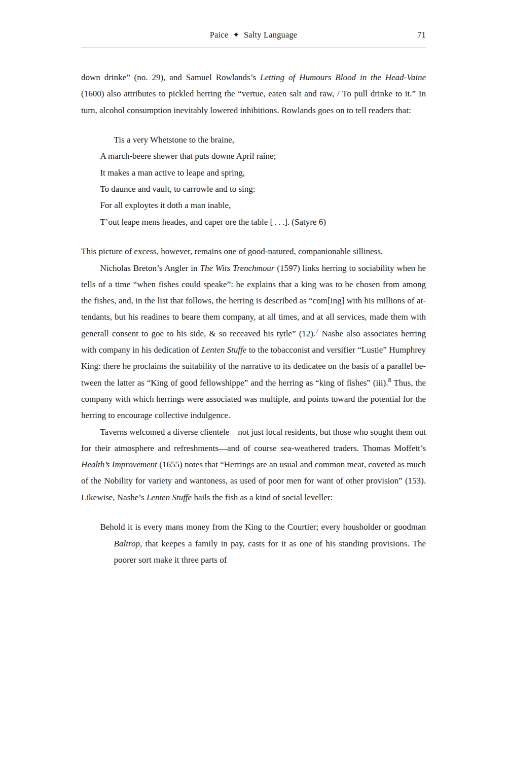Paice ✦ Salty Language 71
down drinke” (no. 29), and Samuel Rowlands’s Letting of Humours Blood in the Head-Vaine (1600) also attributes to pickled herring the “vertue, eaten salt and raw, / To pull drinke to it.” In turn, alcohol consumption inevitably lowered inhibitions. Rowlands goes on to tell readers that:
Tis a very Whetstone to the braine,
A march-beere shewer that puts downe April raine;
It makes a man active to leape and spring,
To daunce and vault, to carrowle and to sing:
For all exploytes it doth a man inable,
T’out leape mens heades, and caper ore the table [ . . .]. (Satyre 6)
This picture of excess, however, remains one of good-natured, companionable silliness.
Nicholas Breton’s Angler in The Wits Trenchmour (1597) links herring to sociability when he tells of a time “when fishes could speake”: he explains that a king was to be chosen from among the fishes, and, in the list that follows, the herring is described as “com[ing] with his millions of attendants, but his readines to beare them company, at all times, and at all services, made them with generall consent to goe to his side, & so receaved his tytle” (12).7 Nashe also associates herring with company in his dedication of Lenten Stuffe to the tobacconist and versifier “Lustie” Humphrey King: there he proclaims the suitability of the narrative to its dedicatee on the basis of a parallel between the latter as “King of good fellowshippe” and the herring as “king of fishes” (iii).8 Thus, the company with which herrings were associated was multiple, and points toward the potential for the herring to encourage collective indulgence.
Taverns welcomed a diverse clientele—not just local residents, but those who sought them out for their atmosphere and refreshments—and of course sea-weathered traders. Thomas Moffett’s Health’s Improvement (1655) notes that “Herrings are an usual and common meat, coveted as much of the Nobility for variety and wantoness, as used of poor men for want of other provision” (153). Likewise, Nashe’s Lenten Stuffe hails the fish as a kind of social leveller:
Behold it is every mans money from the King to the Courtier; every housholder or goodman Baltrop, that keepes a family in pay, casts for it as one of his standing provisions. The poorer sort make it three parts of